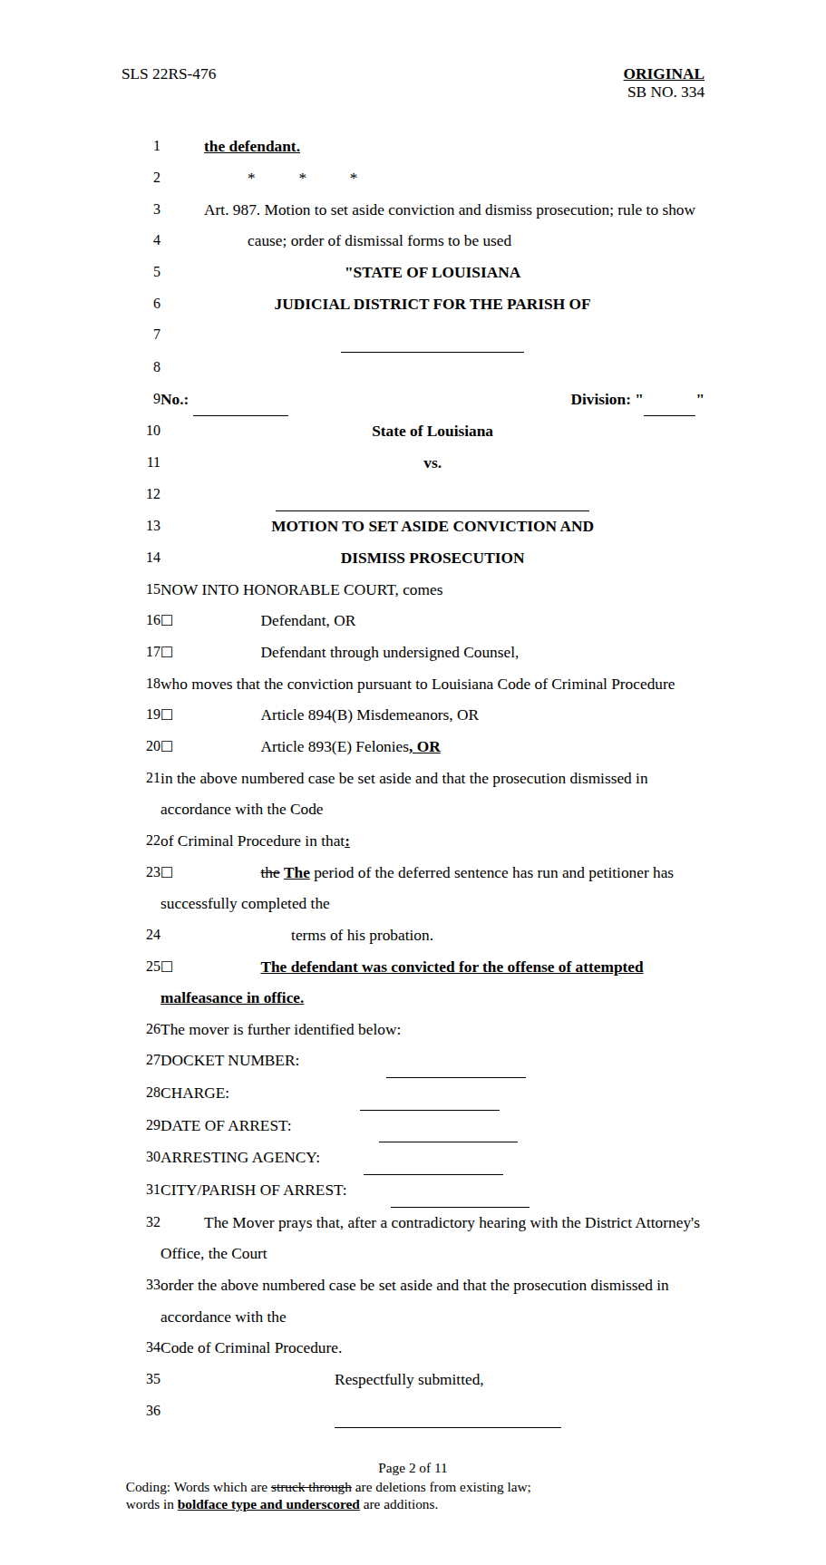SLS 22RS-476
ORIGINAL
SB NO. 334
| 1 | the defendant. |
| 2 | * * * |
| 3 | Art. 987. Motion to set aside conviction and dismiss prosecution; rule to show |
| 4 | cause; order of dismissal forms to be used |
| 5 | "STATE OF LOUISIANA |
| 6 | JUDICIAL DISTRICT FOR THE PARISH OF |
| 7 | |
| 8 | |
| 9 | No.: Division: " " |
| 10 | State of Louisiana |
| 11 | vs. |
| 12 | |
| 13 | MOTION TO SET ASIDE CONVICTION AND |
| 14 | DISMISS PROSECUTION |
| 15 | NOW INTO HONORABLE COURT, comes |
| 16 | ☐ Defendant, OR |
| 17 | ☐ Defendant through undersigned Counsel, |
| 18 | who moves that the conviction pursuant to Louisiana Code of Criminal Procedure |
| 19 | ☐ Article 894(B) Misdemeanors, OR |
| 20 | ☐ Article 893(E) Felonies , OR |
| 21 | in the above numbered case be set aside and that the prosecution dismissed in accordance with the Code |
| 22 | of Criminal Procedure in that : |
| 23 | ☐ the The period of the deferred sentence has run and petitioner has successfully completed the |
| 24 | terms of his probation. |
| 25 | ☐ The defendant was convicted for the offense of attempted malfeasance in office. |
| 26 | The mover is further identified below: |
| 27 | DOCKET NUMBER: |
| 28 | CHARGE: |
| 29 | DATE OF ARREST: |
| 30 | ARRESTING AGENCY: |
| 31 | CITY/PARISH OF ARREST: |
| 32 | The Mover prays that, after a contradictory hearing with the District Attorney's Office, the Court |
| 33 | order the above numbered case be set aside and that the prosecution dismissed in accordance with the |
| 34 | Code of Criminal Procedure. |
| 35 | Respectfully submitted, |
| 36 | |
Page 2 of 11
Coding: Words which are struck through are deletions from existing law; words in boldface type and underscored are additions.